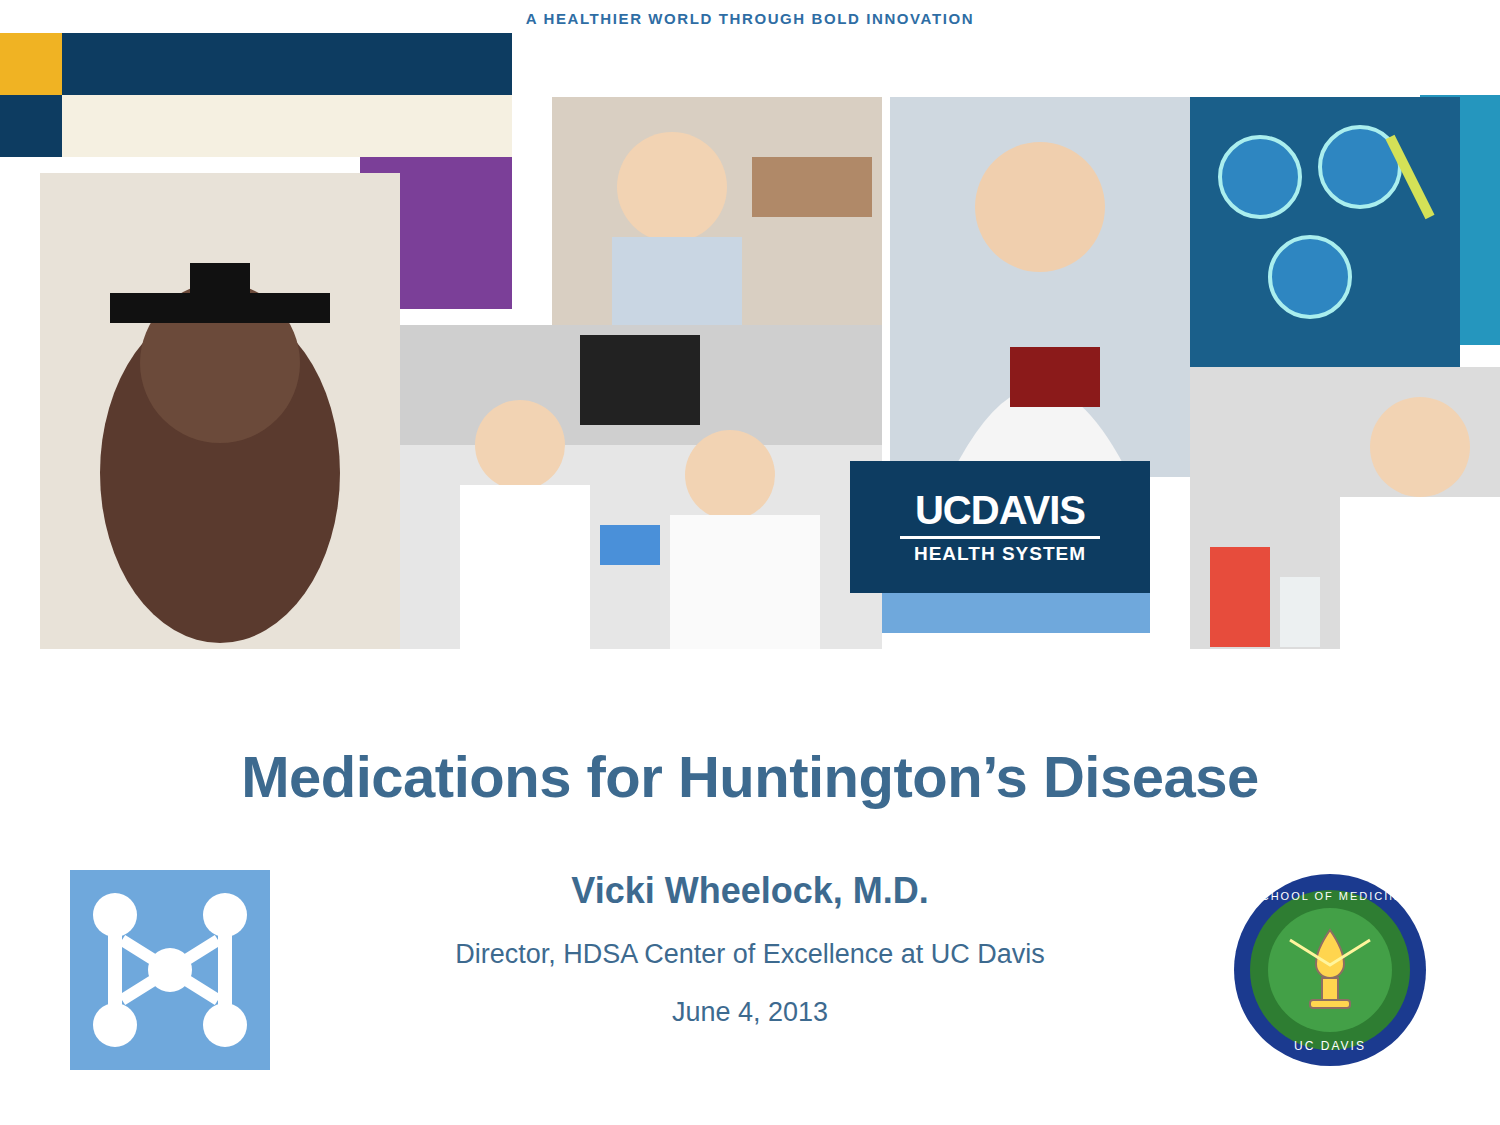A HEALTHIER WORLD THROUGH BOLD INNOVATION
UCDAVIS HEALTH SYSTEM
Medications for Huntington’s Disease
Vicki Wheelock, M.D.
Director, HDSA Center of Excellence at UC Davis
June 4, 2013
SCHOOL OF MEDICINE UC DAVIS